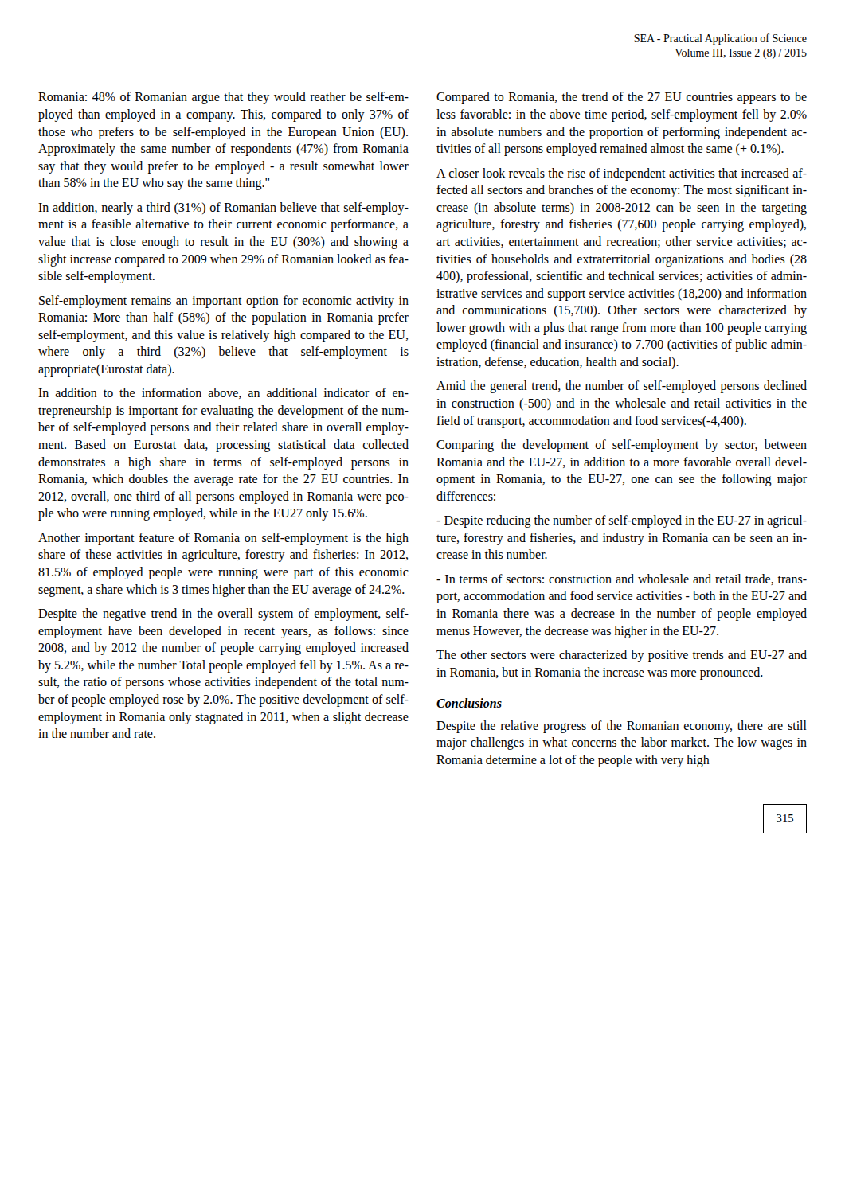SEA - Practical Application of Science
Volume III, Issue 2 (8) / 2015
Romania: 48% of Romanian argue that they would reather be self-employed than employed in a company. This, compared to only 37% of those who prefers to be self-employed in the European Union (EU). Approximately the same number of respondents (47%) from Romania say that they would prefer to be employed - a result somewhat lower than 58% in the EU who say the same thing."
In addition, nearly a third (31%) of Romanian believe that self-employment is a feasible alternative to their current economic performance, a value that is close enough to result in the EU (30%) and showing a slight increase compared to 2009 when 29% of Romanian looked as feasible self-employment.
Self-employment remains an important option for economic activity in Romania: More than half (58%) of the population in Romania prefer self-employment, and this value is relatively high compared to the EU, where only a third (32%) believe that self-employment is appropriate(Eurostat data).
In addition to the information above, an additional indicator of entrepreneurship is important for evaluating the development of the number of self-employed persons and their related share in overall employment. Based on Eurostat data, processing statistical data collected demonstrates a high share in terms of self-employed persons in Romania, which doubles the average rate for the 27 EU countries. In 2012, overall, one third of all persons employed in Romania were people who were running employed, while in the EU27 only 15.6%.
Another important feature of Romania on self-employment is the high share of these activities in agriculture, forestry and fisheries: In 2012, 81.5% of employed people were running were part of this economic segment, a share which is 3 times higher than the EU average of 24.2%.
Despite the negative trend in the overall system of employment, self-employment have been developed in recent years, as follows: since 2008, and by 2012 the number of people carrying employed increased by 5.2%, while the number Total people employed fell by 1.5%. As a result, the ratio of persons whose activities independent of the total number of people employed rose by 2.0%. The positive development of self-employment in Romania only stagnated in 2011, when a slight decrease in the number and rate.
Compared to Romania, the trend of the 27 EU countries appears to be less favorable: in the above time period, self-employment fell by 2.0% in absolute numbers and the proportion of performing independent activities of all persons employed remained almost the same (+ 0.1%).
A closer look reveals the rise of independent activities that increased affected all sectors and branches of the economy: The most significant increase (in absolute terms) in 2008-2012 can be seen in the targeting agriculture, forestry and fisheries (77,600 people carrying employed), art activities, entertainment and recreation; other service activities; activities of households and extraterritorial organizations and bodies (28 400), professional, scientific and technical services; activities of administrative services and support service activities (18,200) and information and communications (15,700). Other sectors were characterized by lower growth with a plus that range from more than 100 people carrying employed (financial and insurance) to 7.700 (activities of public administration, defense, education, health and social).
Amid the general trend, the number of self-employed persons declined in construction (-500) and in the wholesale and retail activities in the field of transport, accommodation and food services(-4,400).
Comparing the development of self-employment by sector, between Romania and the EU-27, in addition to a more favorable overall development in Romania, to the EU-27, one can see the following major differences:
- Despite reducing the number of self-employed in the EU-27 in agriculture, forestry and fisheries, and industry in Romania can be seen an increase in this number.
- In terms of sectors: construction and wholesale and retail trade, transport, accommodation and food service activities - both in the EU-27 and in Romania there was a decrease in the number of people employed menus However, the decrease was higher in the EU-27.
The other sectors were characterized by positive trends and EU-27 and in Romania, but in Romania the increase was more pronounced.
Conclusions
Despite the relative progress of the Romanian economy, there are still major challenges in what concerns the labor market. The low wages in Romania determine a lot of the people with very high
315